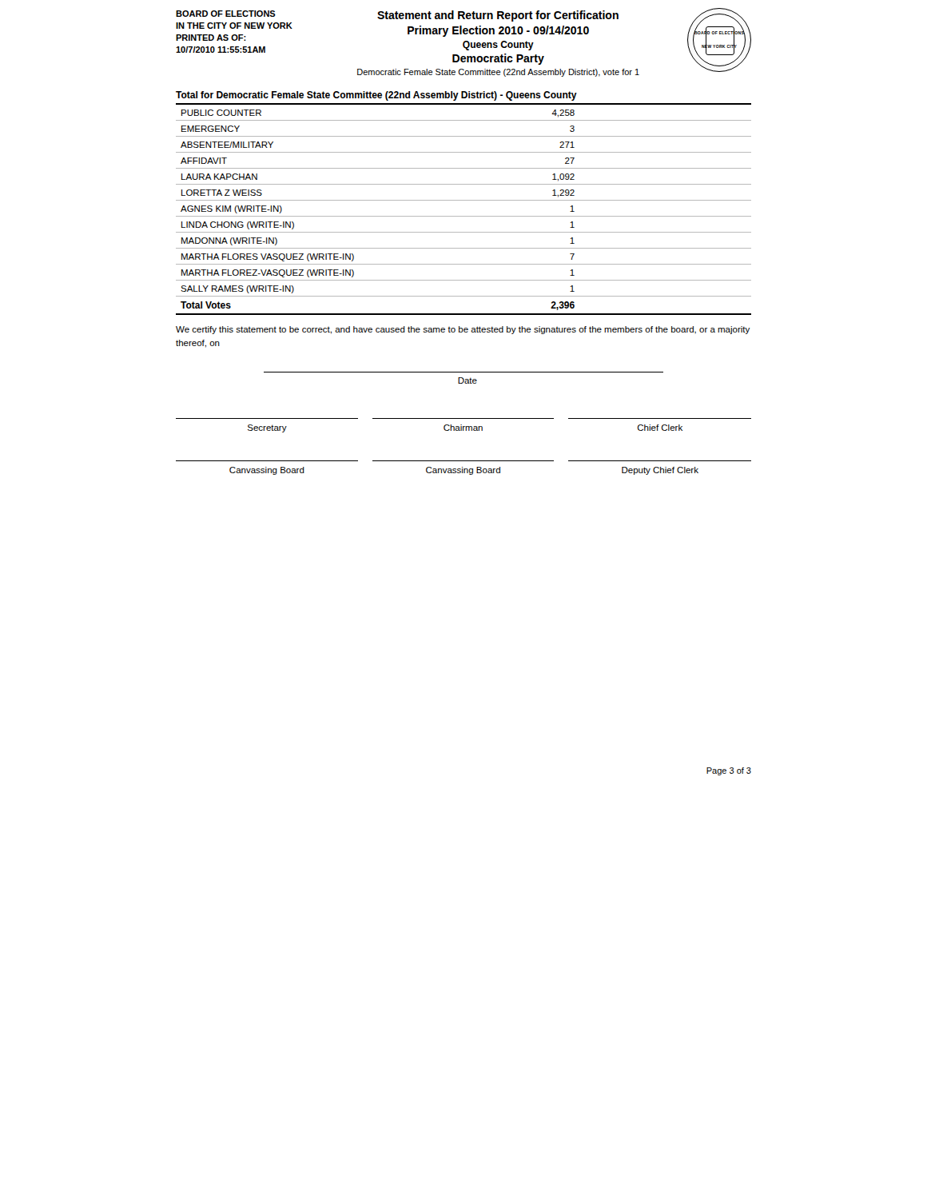BOARD OF ELECTIONS
IN THE CITY OF NEW YORK
PRINTED AS OF:
10/7/2010 11:55:51AM
Statement and Return Report for Certification
Primary Election 2010 - 09/14/2010
Queens County
Democratic Party
Democratic Female State Committee (22nd Assembly District), vote for 1
BOARD OF ELECTIONS
NEW YORK CITY
Total for Democratic Female State Committee (22nd Assembly District) - Queens County
| PUBLIC COUNTER | 4,258 |
| EMERGENCY | 3 |
| ABSENTEE/MILITARY | 271 |
| AFFIDAVIT | 27 |
| LAURA KAPCHAN | 1,092 |
| LORETTA Z WEISS | 1,292 |
| AGNES KIM (WRITE-IN) | 1 |
| LINDA CHONG (WRITE-IN) | 1 |
| MADONNA (WRITE-IN) | 1 |
| MARTHA FLORES VASQUEZ (WRITE-IN) | 7 |
| MARTHA FLOREZ-VASQUEZ (WRITE-IN) | 1 |
| SALLY RAMES (WRITE-IN) | 1 |
| Total Votes | 2,396 |
We certify this statement to be correct, and have caused the same to be attested by the signatures of the members of the board, or a majority thereof, on
Date
Secretary
Chairman
Chief Clerk
Canvassing Board
Canvassing Board
Deputy Chief Clerk
Page 3 of 3